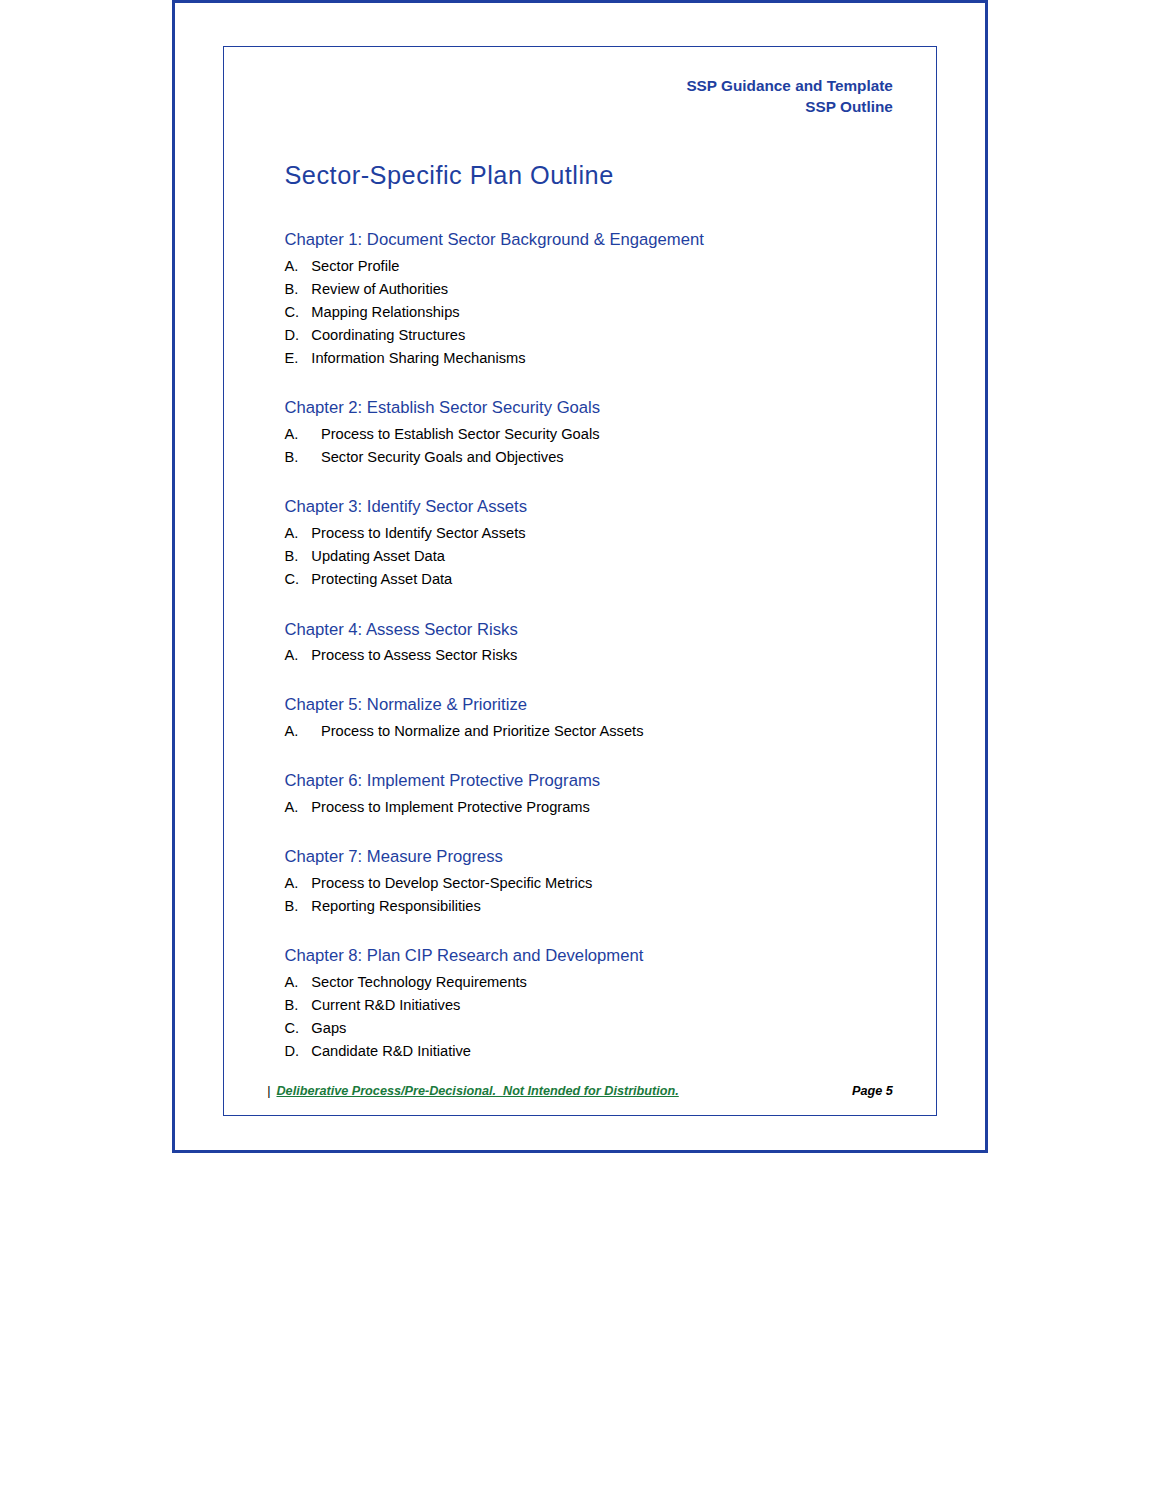SSP Guidance and Template
SSP Outline
Sector-Specific Plan Outline
Chapter 1: Document Sector Background & Engagement
A. Sector Profile
B. Review of Authorities
C. Mapping Relationships
D. Coordinating Structures
E. Information Sharing Mechanisms
Chapter 2: Establish Sector Security Goals
A. Process to Establish Sector Security Goals
B. Sector Security Goals and Objectives
Chapter 3: Identify Sector Assets
A. Process to Identify Sector Assets
B. Updating Asset Data
C. Protecting Asset Data
Chapter 4: Assess Sector Risks
A. Process to Assess Sector Risks
Chapter 5: Normalize & Prioritize
A. Process to Normalize and Prioritize Sector Assets
Chapter 6: Implement Protective Programs
A. Process to Implement Protective Programs
Chapter 7: Measure Progress
A. Process to Develop Sector-Specific Metrics
B. Reporting Responsibilities
Chapter 8: Plan CIP Research and Development
A. Sector Technology Requirements
B. Current R&D Initiatives
C. Gaps
D. Candidate R&D Initiative
|Deliberative Process/Pre-Decisional. Not Intended for Distribution. Page 5